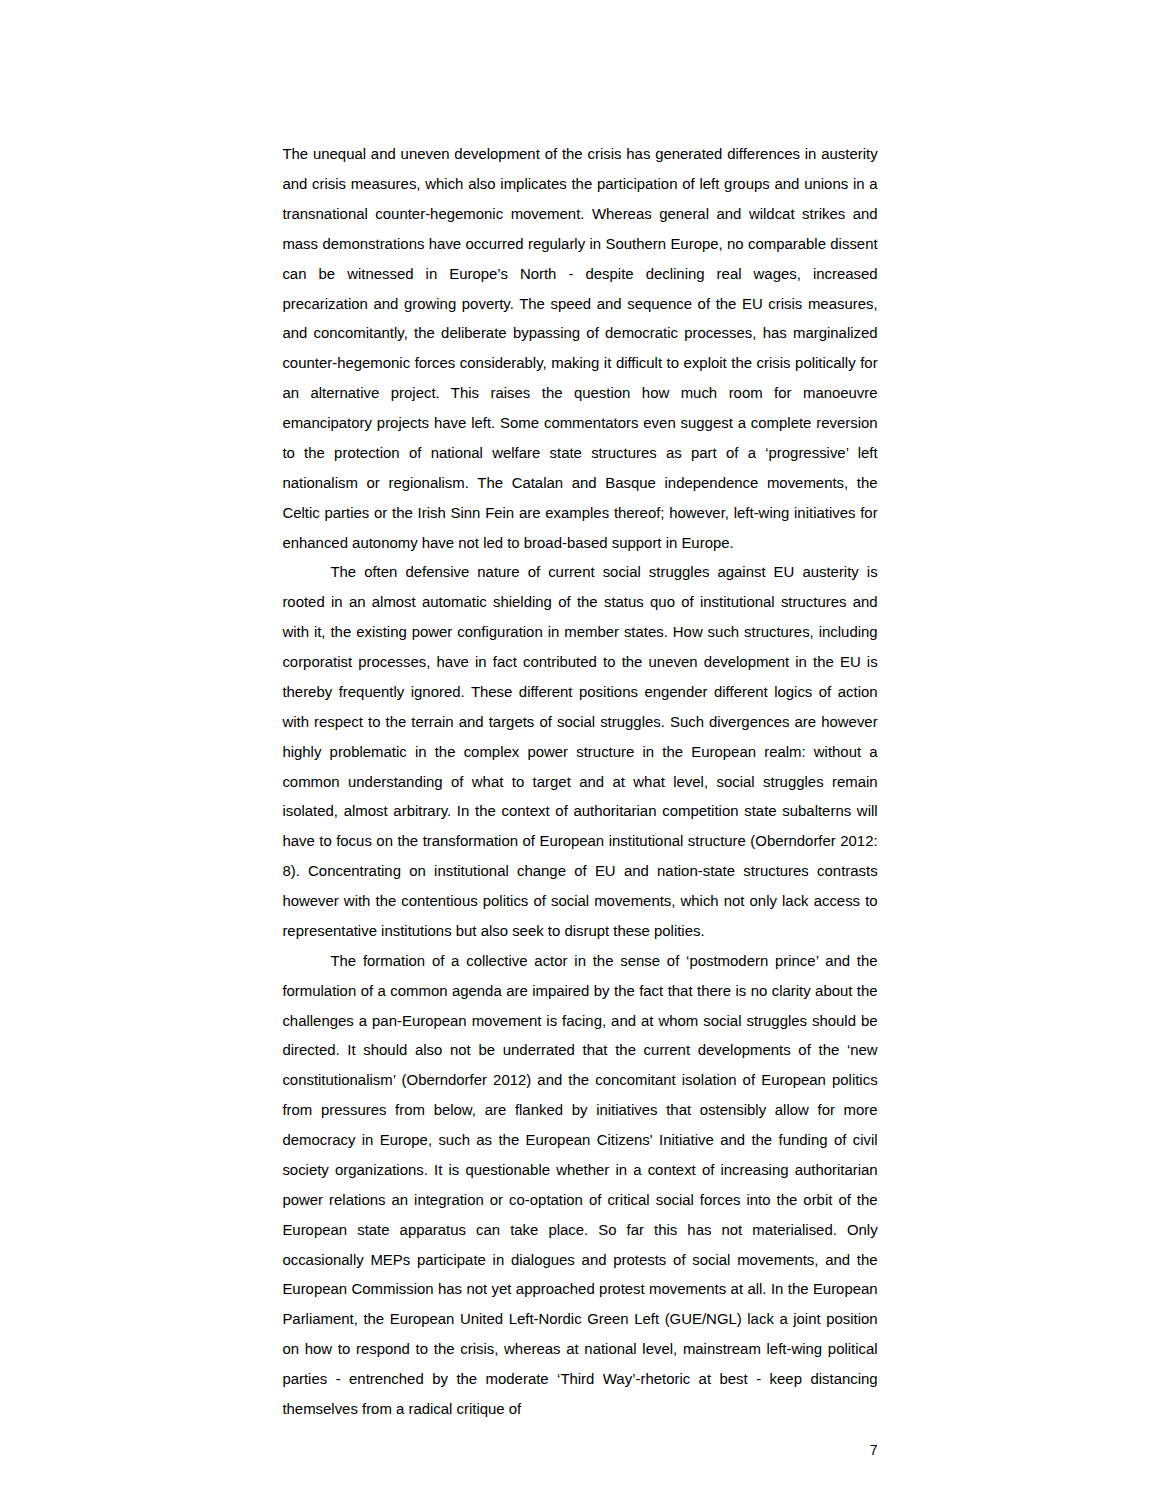The unequal and uneven development of the crisis has generated differences in austerity and crisis measures, which also implicates the participation of left groups and unions in a transnational counter-hegemonic movement. Whereas general and wildcat strikes and mass demonstrations have occurred regularly in Southern Europe, no comparable dissent can be witnessed in Europe’s North - despite declining real wages, increased precarization and growing poverty. The speed and sequence of the EU crisis measures, and concomitantly, the deliberate bypassing of democratic processes, has marginalized counter-hegemonic forces considerably, making it difficult to exploit the crisis politically for an alternative project. This raises the question how much room for manoeuvre emancipatory projects have left. Some commentators even suggest a complete reversion to the protection of national welfare state structures as part of a ‘progressive’ left nationalism or regionalism. The Catalan and Basque independence movements, the Celtic parties or the Irish Sinn Fein are examples thereof; however, left-wing initiatives for enhanced autonomy have not led to broad-based support in Europe.
The often defensive nature of current social struggles against EU austerity is rooted in an almost automatic shielding of the status quo of institutional structures and with it, the existing power configuration in member states. How such structures, including corporatist processes, have in fact contributed to the uneven development in the EU is thereby frequently ignored. These different positions engender different logics of action with respect to the terrain and targets of social struggles. Such divergences are however highly problematic in the complex power structure in the European realm: without a common understanding of what to target and at what level, social struggles remain isolated, almost arbitrary. In the context of authoritarian competition state subalterns will have to focus on the transformation of European institutional structure (Oberndorfer 2012: 8). Concentrating on institutional change of EU and nation-state structures contrasts however with the contentious politics of social movements, which not only lack access to representative institutions but also seek to disrupt these polities.
The formation of a collective actor in the sense of ‘postmodern prince’ and the formulation of a common agenda are impaired by the fact that there is no clarity about the challenges a pan-European movement is facing, and at whom social struggles should be directed. It should also not be underrated that the current developments of the ‘new constitutionalism’ (Oberndorfer 2012) and the concomitant isolation of European politics from pressures from below, are flanked by initiatives that ostensibly allow for more democracy in Europe, such as the European Citizens' Initiative and the funding of civil society organizations. It is questionable whether in a context of increasing authoritarian power relations an integration or co-optation of critical social forces into the orbit of the European state apparatus can take place. So far this has not materialised. Only occasionally MEPs participate in dialogues and protests of social movements, and the European Commission has not yet approached protest movements at all. In the European Parliament, the European United Left-Nordic Green Left (GUE/NGL) lack a joint position on how to respond to the crisis, whereas at national level, mainstream left-wing political parties - entrenched by the moderate ‘Third Way’-rhetoric at best - keep distancing themselves from a radical critique of
7